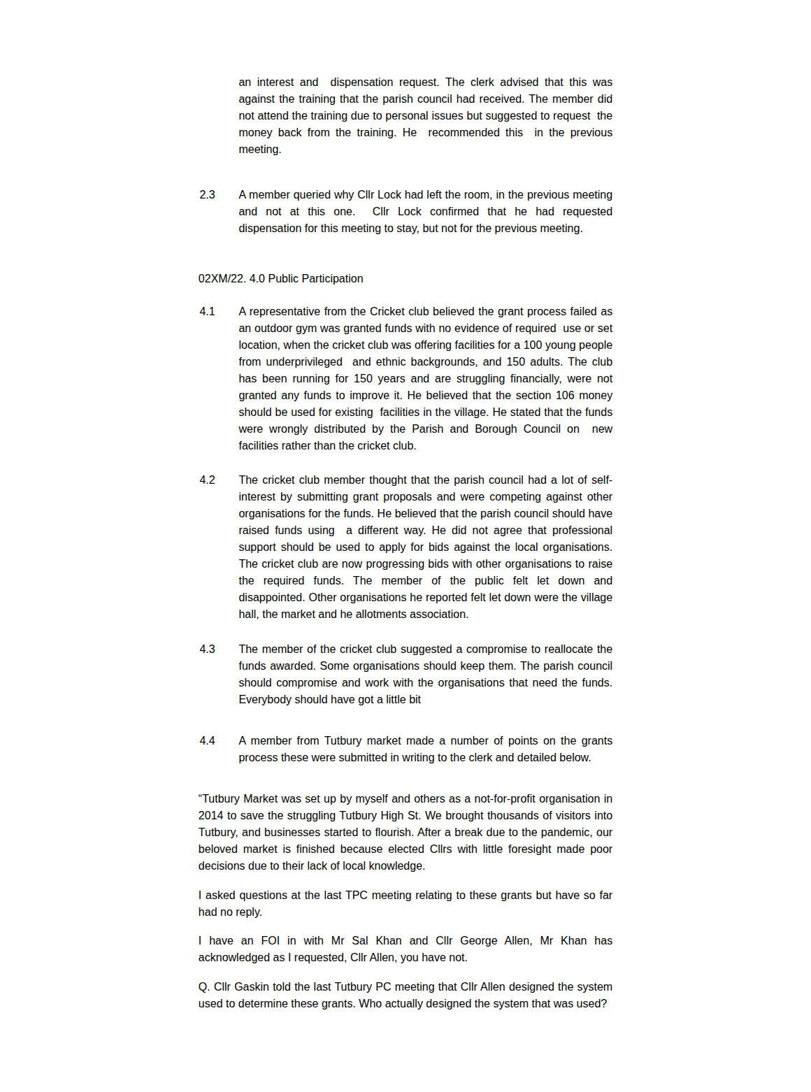an interest and dispensation request. The clerk advised that this was against the training that the parish council had received. The member did not attend the training due to personal issues but suggested to request the money back from the training. He recommended this in the previous meeting.
2.3
A member queried why Cllr Lock had left the room, in the previous meeting and not at this one. Cllr Lock confirmed that he had requested dispensation for this meeting to stay, but not for the previous meeting.
02XM/22. 4.0 Public Participation
4.1
A representative from the Cricket club believed the grant process failed as an outdoor gym was granted funds with no evidence of required use or set location, when the cricket club was offering facilities for a 100 young people from underprivileged and ethnic backgrounds, and 150 adults. The club has been running for 150 years and are struggling financially, were not granted any funds to improve it. He believed that the section 106 money should be used for existing facilities in the village. He stated that the funds were wrongly distributed by the Parish and Borough Council on new facilities rather than the cricket club.
4.2
The cricket club member thought that the parish council had a lot of self-interest by submitting grant proposals and were competing against other organisations for the funds. He believed that the parish council should have raised funds using a different way. He did not agree that professional support should be used to apply for bids against the local organisations. The cricket club are now progressing bids with other organisations to raise the required funds. The member of the public felt let down and disappointed. Other organisations he reported felt let down were the village hall, the market and he allotments association.
4.3
The member of the cricket club suggested a compromise to reallocate the funds awarded. Some organisations should keep them. The parish council should compromise and work with the organisations that need the funds. Everybody should have got a little bit
4.4
A member from Tutbury market made a number of points on the grants process these were submitted in writing to the clerk and detailed below.
“Tutbury Market was set up by myself and others as a not-for-profit organisation in 2014 to save the struggling Tutbury High St. We brought thousands of visitors into Tutbury, and businesses started to flourish. After a break due to the pandemic, our beloved market is finished because elected Cllrs with little foresight made poor decisions due to their lack of local knowledge.
I asked questions at the last TPC meeting relating to these grants but have so far had no reply.
I have an FOI in with Mr Sal Khan and Cllr George Allen, Mr Khan has acknowledged as I requested, Cllr Allen, you have not.
Q. Cllr Gaskin told the last Tutbury PC meeting that Cllr Allen designed the system used to determine these grants. Who actually designed the system that was used?